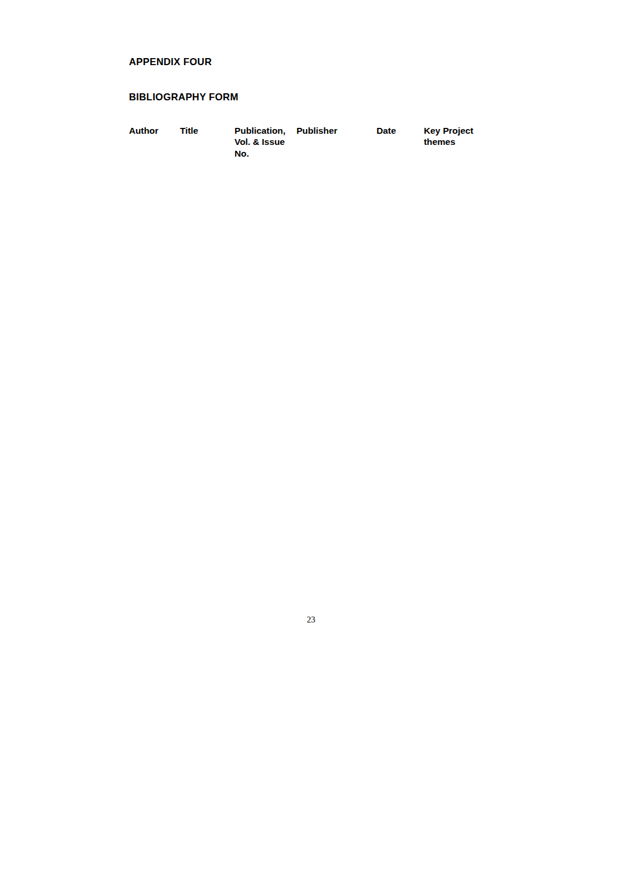APPENDIX FOUR
BIBLIOGRAPHY FORM
| Author | Title | Publication, Vol. & Issue No. | Publisher | Date | Key Project themes |
| --- | --- | --- | --- | --- | --- |
23